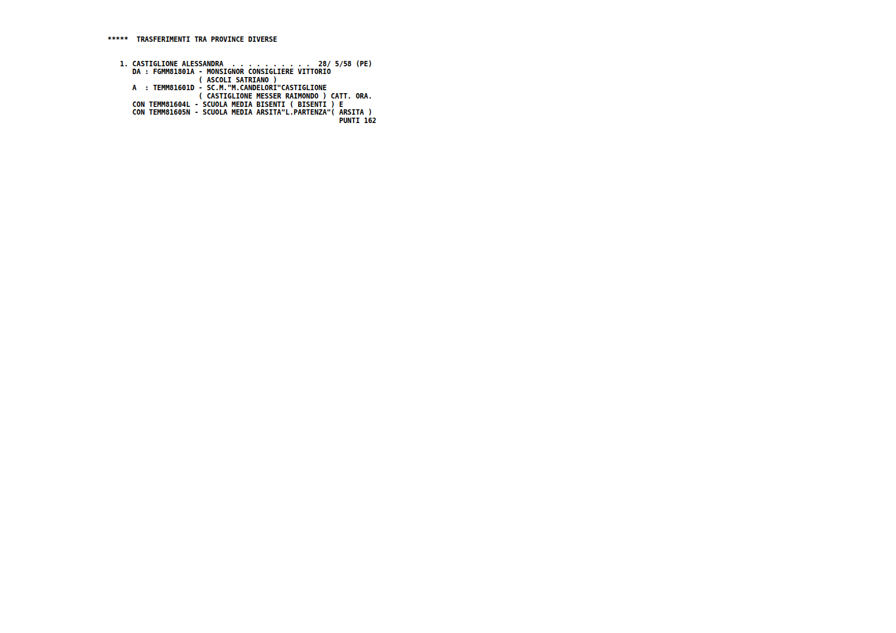*****  TRASFERIMENTI TRA PROVINCE DIVERSE


   1. CASTIGLIONE ALESSANDRA  . . . . . . . . . .  28/ 5/58 (PE)
      DA : FGMM81801A - MONSIGNOR CONSIGLIERE VITTORIO
                      ( ASCOLI SATRIANO )
      A  : TEMM81601D - SC.M."M.CANDELORI"CASTIGLIONE
                      ( CASTIGLIONE MESSER RAIMONDO ) CATT. ORA.
      CON TEMM81604L - SCUOLA MEDIA BISENTI ( BISENTI ) E
      CON TEMM81605N - SCUOLA MEDIA ARSITA"L.PARTENZA"( ARSITA )
                                                        PUNTI 162